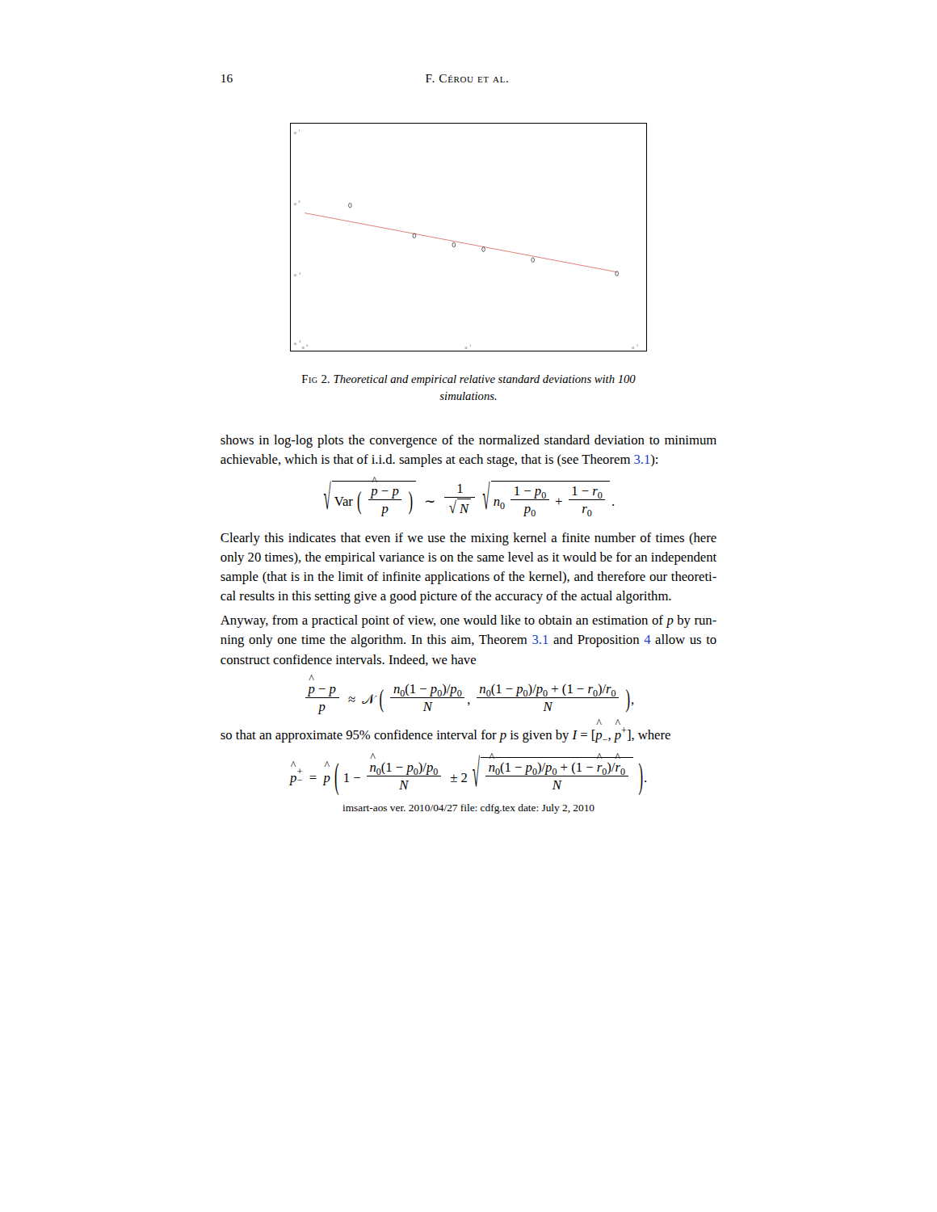16
F. Cérou et al.
101 100 10-1 10-2 100 101 102
Fig 2. Theoretical and empirical relative standard deviations with 100 simulations.
shows in log-log plots the convergence of the normalized standard deviation to minimum achievable, which is that of i.i.d. samples at each stage, that is (see Theorem 3.1):
Var ( ^p − p p ) ∼ 1 N n0 1 − p0 p0 + 1 − r0 r0 .
Clearly this indicates that even if we use the mixing kernel a finite number of times (here only 20 times), the empirical variance is on the same level as it would be for an independent sample (that is in the limit of infinite applications of the kernel), and therefore our theoretical results in this setting give a good picture of the accuracy of the actual algorithm.
Anyway, from a practical point of view, one would like to obtain an estimation of p by running only one time the algorithm. In this aim, Theorem 3.1 and Proposition 4 allow us to construct confidence intervals. Indeed, we have
^p − p p ≈ 𝒩 ( n0(1 − p0)/p0 N, n0(1 − p0)/p0 + (1 − r0)/r0 N ),
so that an approximate 95% confidence interval for p is given by I = [^p−, ^p+], where
^p+− = ^p ( 1 − ^n0(1 − p0)/p0 N ± 2 ^n0(1 − p0)/p0 + (1 − ^r0)/^r0 N ).
imsart-aos ver. 2010/04/27 file: cdfg.tex date: July 2, 2010